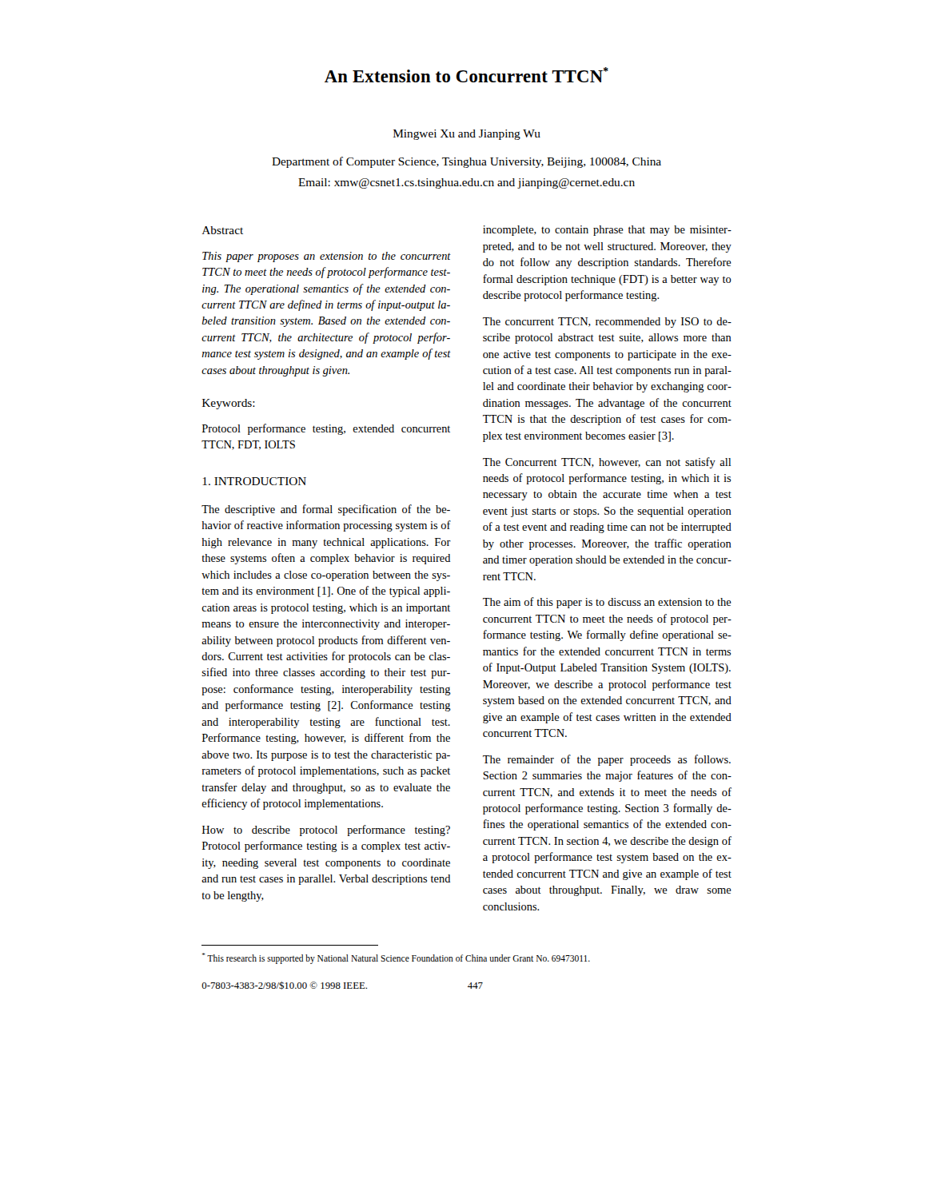An Extension to Concurrent TTCN*
Mingwei Xu and Jianping Wu
Department of Computer Science, Tsinghua University, Beijing, 100084, China
Email: xmw@csnet1.cs.tsinghua.edu.cn and jianping@cernet.edu.cn
Abstract
This paper proposes an extension to the concurrent TTCN to meet the needs of protocol performance testing. The operational semantics of the extended concurrent TTCN are defined in terms of input-output labeled transition system. Based on the extended concurrent TTCN, the architecture of protocol performance test system is designed, and an example of test cases about throughput is given.
Keywords:
Protocol performance testing, extended concurrent TTCN, FDT, IOLTS
1. INTRODUCTION
The descriptive and formal specification of the behavior of reactive information processing system is of high relevance in many technical applications. For these systems often a complex behavior is required which includes a close co-operation between the system and its environment [1]. One of the typical application areas is protocol testing, which is an important means to ensure the interconnectivity and interoperability between protocol products from different vendors. Current test activities for protocols can be classified into three classes according to their test purpose: conformance testing, interoperability testing and performance testing [2]. Conformance testing and interoperability testing are functional test. Performance testing, however, is different from the above two. Its purpose is to test the characteristic parameters of protocol implementations, such as packet transfer delay and throughput, so as to evaluate the efficiency of protocol implementations.
How to describe protocol performance testing? Protocol performance testing is a complex test activity, needing several test components to coordinate and run test cases in parallel. Verbal descriptions tend to be lengthy,
incomplete, to contain phrase that may be misinterpreted, and to be not well structured. Moreover, they do not follow any description standards. Therefore formal description technique (FDT) is a better way to describe protocol performance testing.
The concurrent TTCN, recommended by ISO to describe protocol abstract test suite, allows more than one active test components to participate in the execution of a test case. All test components run in parallel and coordinate their behavior by exchanging coordination messages. The advantage of the concurrent TTCN is that the description of test cases for complex test environment becomes easier [3].
The Concurrent TTCN, however, can not satisfy all needs of protocol performance testing, in which it is necessary to obtain the accurate time when a test event just starts or stops. So the sequential operation of a test event and reading time can not be interrupted by other processes. Moreover, the traffic operation and timer operation should be extended in the concurrent TTCN.
The aim of this paper is to discuss an extension to the concurrent TTCN to meet the needs of protocol performance testing. We formally define operational semantics for the extended concurrent TTCN in terms of Input-Output Labeled Transition System (IOLTS). Moreover, we describe a protocol performance test system based on the extended concurrent TTCN, and give an example of test cases written in the extended concurrent TTCN.
The remainder of the paper proceeds as follows. Section 2 summaries the major features of the concurrent TTCN, and extends it to meet the needs of protocol performance testing. Section 3 formally defines the operational semantics of the extended concurrent TTCN. In section 4, we describe the design of a protocol performance test system based on the extended concurrent TTCN and give an example of test cases about throughput. Finally, we draw some conclusions.
* This research is supported by National Natural Science Foundation of China under Grant No. 69473011.
0-7803-4383-2/98/$10.00 © 1998 IEEE. 447